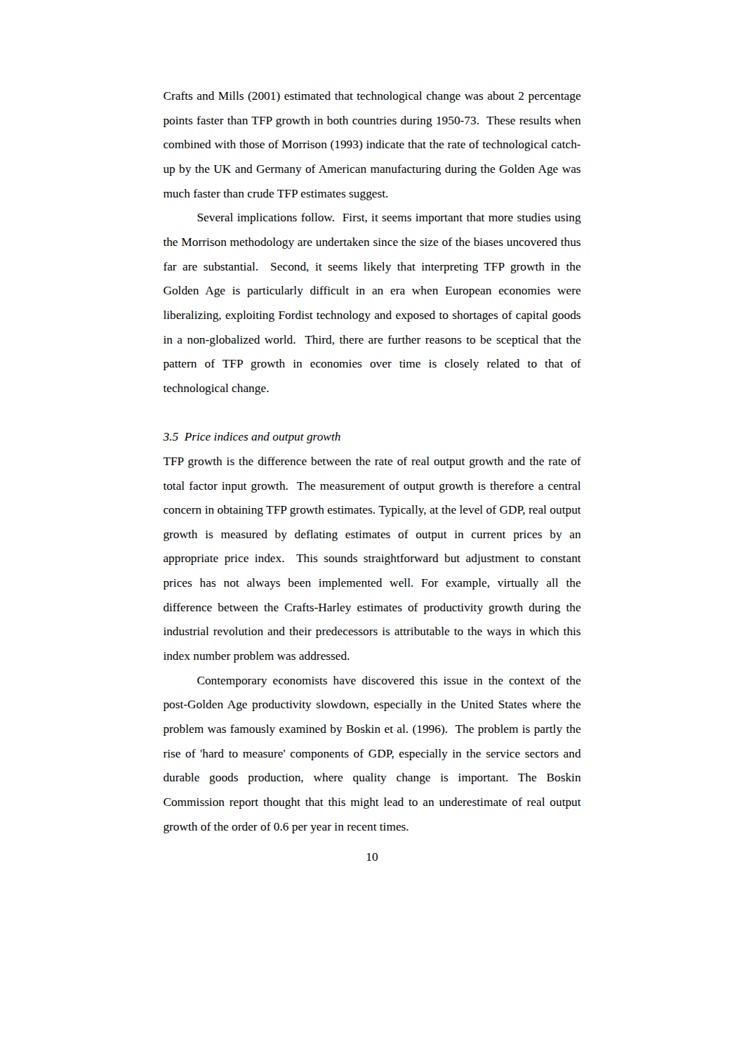Crafts and Mills (2001) estimated that technological change was about 2 percentage points faster than TFP growth in both countries during 1950-73. These results when combined with those of Morrison (1993) indicate that the rate of technological catch-up by the UK and Germany of American manufacturing during the Golden Age was much faster than crude TFP estimates suggest.
Several implications follow. First, it seems important that more studies using the Morrison methodology are undertaken since the size of the biases uncovered thus far are substantial. Second, it seems likely that interpreting TFP growth in the Golden Age is particularly difficult in an era when European economies were liberalizing, exploiting Fordist technology and exposed to shortages of capital goods in a non-globalized world. Third, there are further reasons to be sceptical that the pattern of TFP growth in economies over time is closely related to that of technological change.
3.5 Price indices and output growth
TFP growth is the difference between the rate of real output growth and the rate of total factor input growth. The measurement of output growth is therefore a central concern in obtaining TFP growth estimates. Typically, at the level of GDP, real output growth is measured by deflating estimates of output in current prices by an appropriate price index. This sounds straightforward but adjustment to constant prices has not always been implemented well. For example, virtually all the difference between the Crafts-Harley estimates of productivity growth during the industrial revolution and their predecessors is attributable to the ways in which this index number problem was addressed.
Contemporary economists have discovered this issue in the context of the post-Golden Age productivity slowdown, especially in the United States where the problem was famously examined by Boskin et al. (1996). The problem is partly the rise of 'hard to measure' components of GDP, especially in the service sectors and durable goods production, where quality change is important. The Boskin Commission report thought that this might lead to an underestimate of real output growth of the order of 0.6 per year in recent times.
10